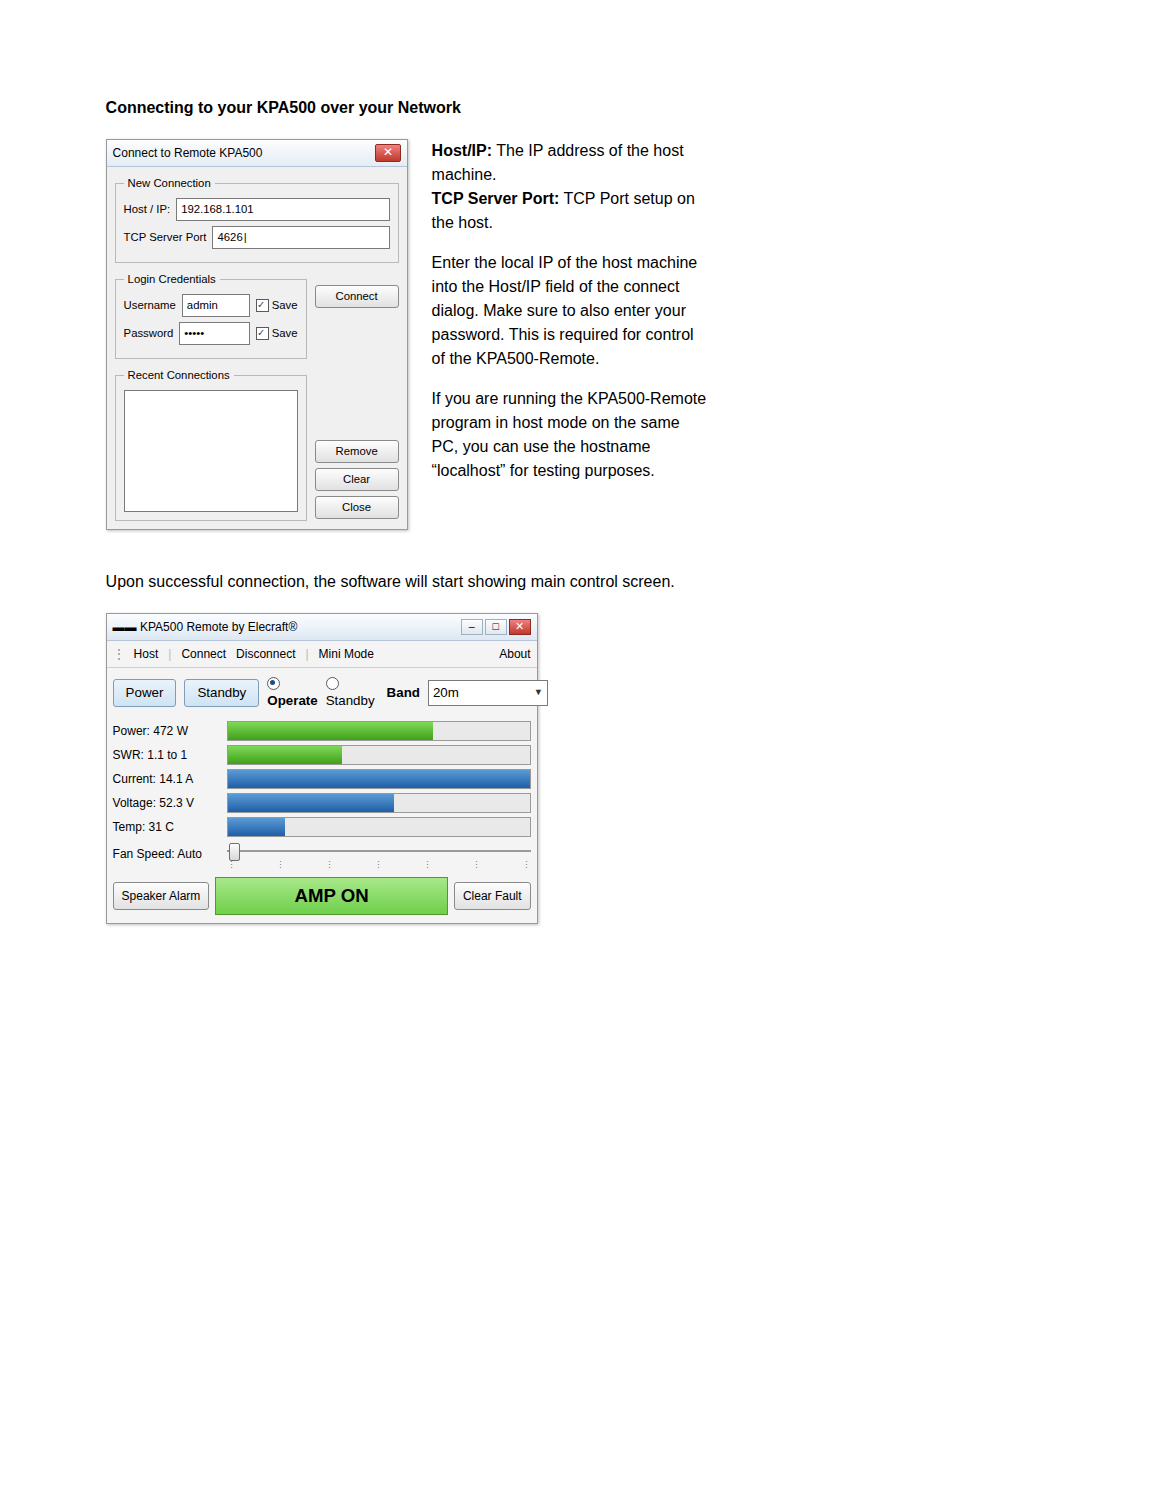Connecting to your KPA500 over your Network
Connect to Remote KPA500 ✕
New Connection
Host / IP: 192.168.1.101
TCP Server Port 4626
Login Credentials
Username admin Save
Password ••••• Save
Connect
Recent Connections
Remove Clear Close
Host/IP: The IP address of the host machine.
TCP Server Port: TCP Port setup on the host.
Enter the local IP of the host machine into the Host/IP field of the connect dialog. Make sure to also enter your password. This is required for control of the KPA500-Remote.
If you are running the KPA500-Remote program in host mode on the same PC, you can use the hostname “localhost” for testing purposes.
Upon successful connection, the software will start showing main control screen.
▬▬ KPA500 Remote by Elecraft® – □ ✕
⋮ Host | Connect Disconnect | Mini Mode About
Power Standby Operate Standby Band 20m▼
Power: 472 W
SWR: 1.1 to 1
Current: 14.1 A
Voltage: 52.3 V
Temp: 31 C
Fan Speed: Auto ⋮⋮⋮⋮⋮⋮⋮
Speaker Alarm AMP ON Clear Fault